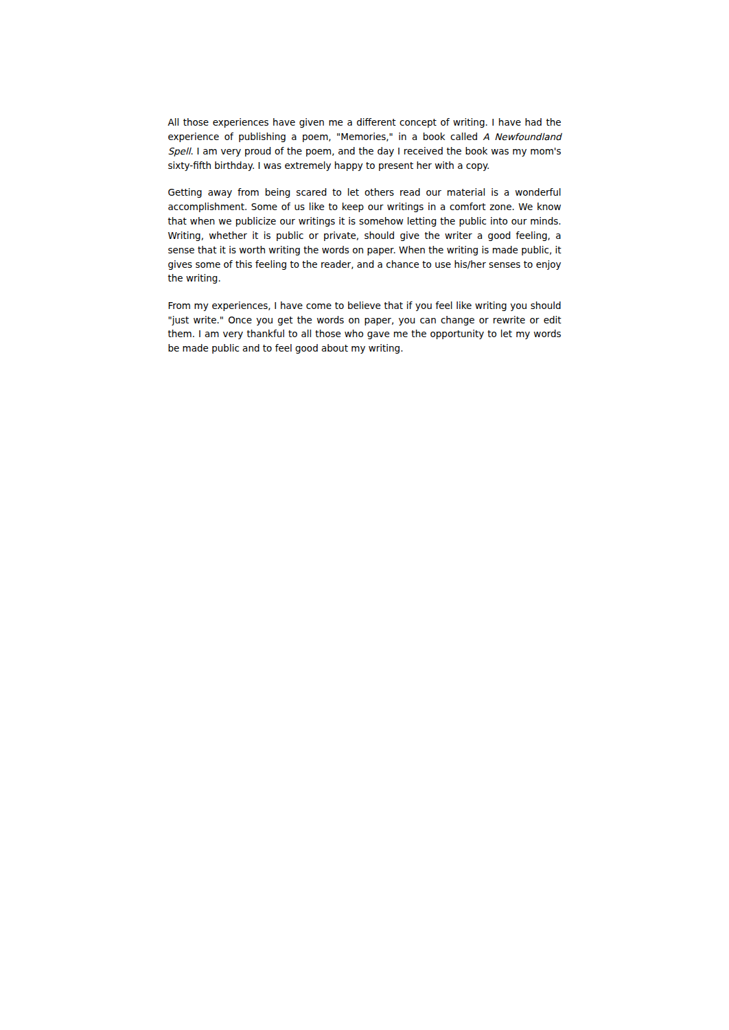All those experiences have given me a different concept of writing. I have had the experience of publishing a poem, "Memories," in a book called A Newfoundland Spell. I am very proud of the poem, and the day I received the book was my mom's sixty-fifth birthday. I was extremely happy to present her with a copy.
Getting away from being scared to let others read our material is a wonderful accomplishment. Some of us like to keep our writings in a comfort zone. We know that when we publicize our writings it is somehow letting the public into our minds. Writing, whether it is public or private, should give the writer a good feeling, a sense that it is worth writing the words on paper. When the writing is made public, it gives some of this feeling to the reader, and a chance to use his/her senses to enjoy the writing.
From my experiences, I have come to believe that if you feel like writing you should "just write." Once you get the words on paper, you can change or rewrite or edit them. I am very thankful to all those who gave me the opportunity to let my words be made public and to feel good about my writing.